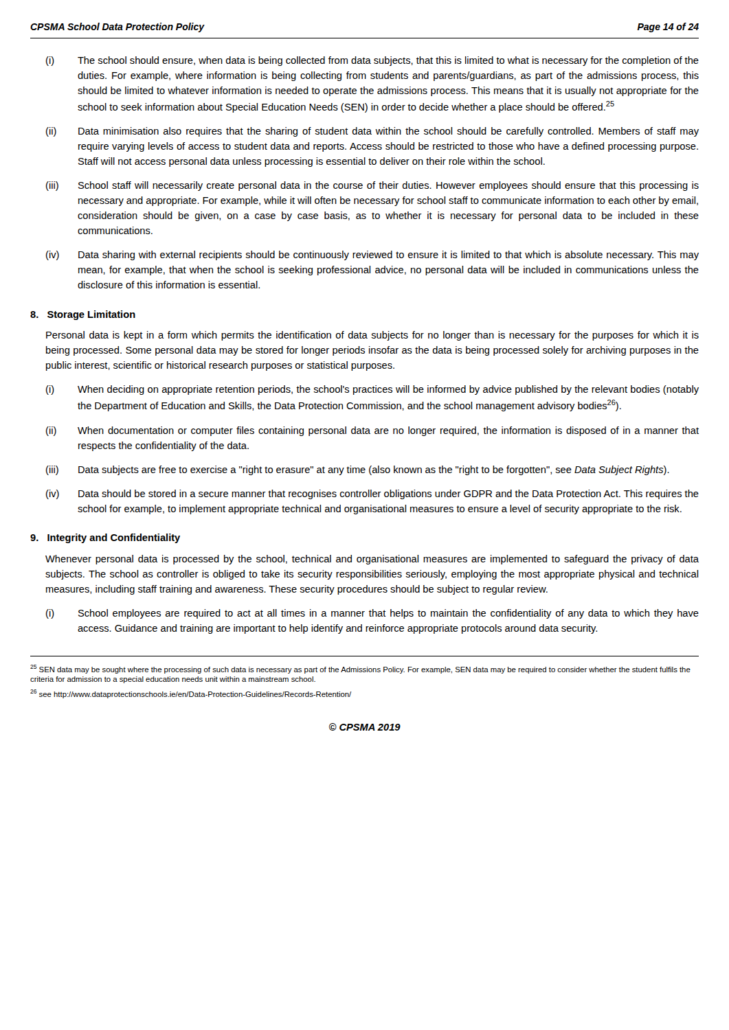CPSMA School Data Protection Policy Page 14 of 24
(i)
The school should ensure, when data is being collected from data subjects, that this is limited to what is necessary for the completion of the duties. For example, where information is being collecting from students and parents/guardians, as part of the admissions process, this should be limited to whatever information is needed to operate the admissions process. This means that it is usually not appropriate for the school to seek information about Special Education Needs (SEN) in order to decide whether a place should be offered.25
(ii)
Data minimisation also requires that the sharing of student data within the school should be carefully controlled. Members of staff may require varying levels of access to student data and reports. Access should be restricted to those who have a defined processing purpose. Staff will not access personal data unless processing is essential to deliver on their role within the school.
(iii)
School staff will necessarily create personal data in the course of their duties. However employees should ensure that this processing is necessary and appropriate. For example, while it will often be necessary for school staff to communicate information to each other by email, consideration should be given, on a case by case basis, as to whether it is necessary for personal data to be included in these communications.
(iv)
Data sharing with external recipients should be continuously reviewed to ensure it is limited to that which is absolute necessary. This may mean, for example, that when the school is seeking professional advice, no personal data will be included in communications unless the disclosure of this information is essential.
8. Storage Limitation
Personal data is kept in a form which permits the identification of data subjects for no longer than is necessary for the purposes for which it is being processed. Some personal data may be stored for longer periods insofar as the data is being processed solely for archiving purposes in the public interest, scientific or historical research purposes or statistical purposes.
(i)
When deciding on appropriate retention periods, the school's practices will be informed by advice published by the relevant bodies (notably the Department of Education and Skills, the Data Protection Commission, and the school management advisory bodies26).
(ii)
When documentation or computer files containing personal data are no longer required, the information is disposed of in a manner that respects the confidentiality of the data.
(iii)
Data subjects are free to exercise a "right to erasure" at any time (also known as the "right to be forgotten", see Data Subject Rights).
(iv)
Data should be stored in a secure manner that recognises controller obligations under GDPR and the Data Protection Act. This requires the school for example, to implement appropriate technical and organisational measures to ensure a level of security appropriate to the risk.
9. Integrity and Confidentiality
Whenever personal data is processed by the school, technical and organisational measures are implemented to safeguard the privacy of data subjects. The school as controller is obliged to take its security responsibilities seriously, employing the most appropriate physical and technical measures, including staff training and awareness. These security procedures should be subject to regular review.
(i)
School employees are required to act at all times in a manner that helps to maintain the confidentiality of any data to which they have access. Guidance and training are important to help identify and reinforce appropriate protocols around data security.
25 SEN data may be sought where the processing of such data is necessary as part of the Admissions Policy. For example, SEN data may be required to consider whether the student fulfils the criteria for admission to a special education needs unit within a mainstream school.
26 see http://www.dataprotectionschools.ie/en/Data-Protection-Guidelines/Records-Retention/
© CPSMA 2019